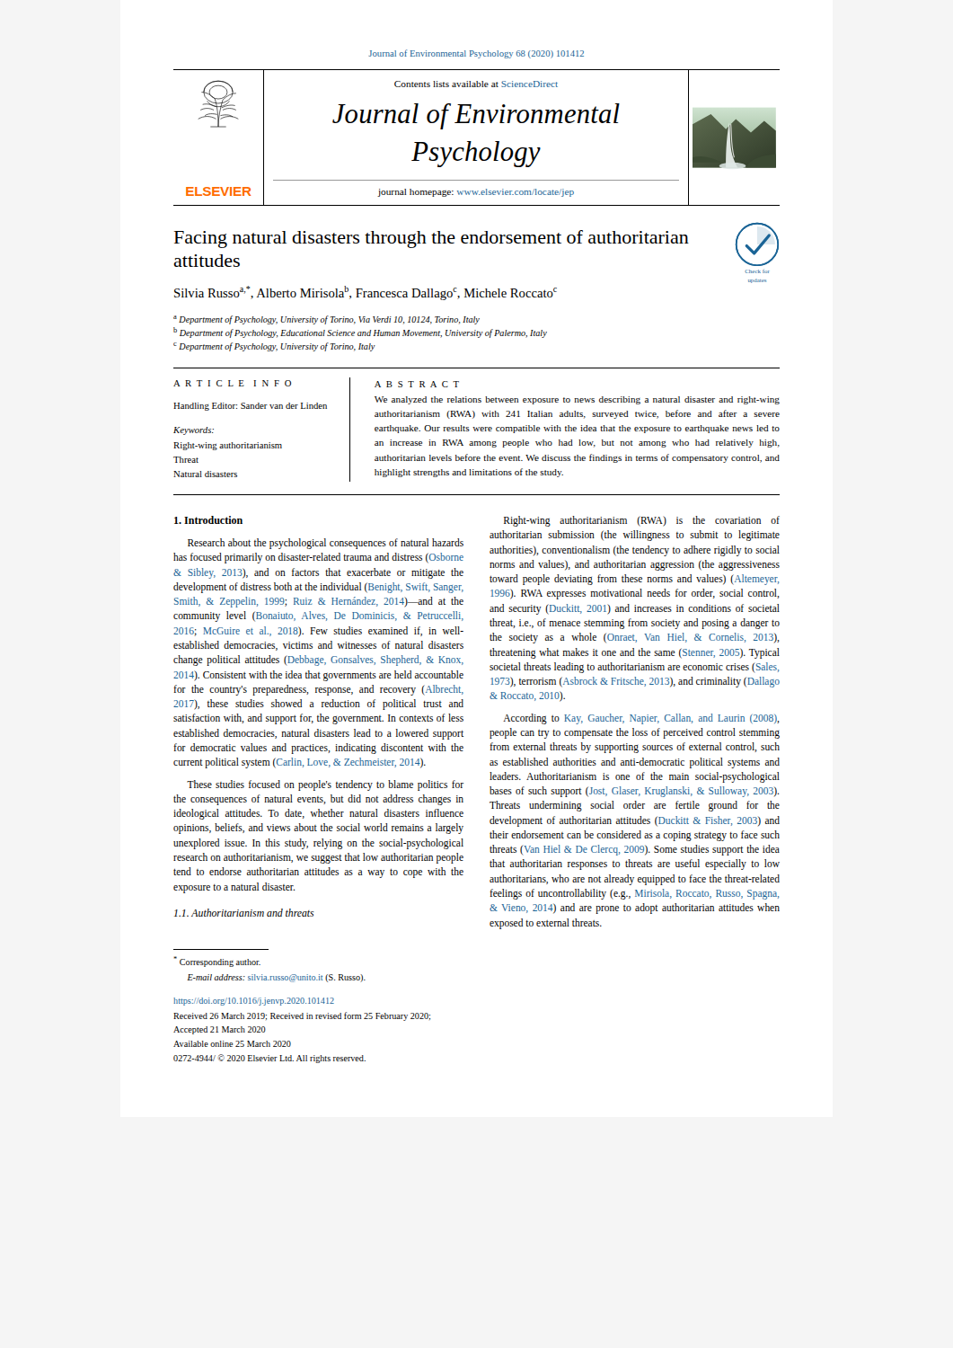Journal of Environmental Psychology 68 (2020) 101412
ELSEVIER
Contents lists available at ScienceDirect
Journal of Environmental Psychology
journal homepage: www.elsevier.com/locate/jep
Check for
updates
Facing natural disasters through the endorsement of authoritarian attitudes
Silvia Russoa,*, Alberto Mirisolab, Francesca Dallagoc, Michele Roccatoc
a Department of Psychology, University of Torino, Via Verdi 10, 10124, Torino, Italy
b Department of Psychology, Educational Science and Human Movement, University of Palermo, Italy
c Department of Psychology, University of Torino, Italy
A R T I C L E I N F O
Handling Editor: Sander van der Linden
Keywords:
Right-wing authoritarianism
Threat
Natural disasters
A B S T R A C T
We analyzed the relations between exposure to news describing a natural disaster and right-wing authoritarianism (RWA) with 241 Italian adults, surveyed twice, before and after a severe earthquake. Our results were compatible with the idea that the exposure to earthquake news led to an increase in RWA among people who had low, but not among who had relatively high, authoritarian levels before the event. We discuss the findings in terms of compensatory control, and highlight strengths and limitations of the study.
1. Introduction
Research about the psychological consequences of natural hazards has focused primarily on disaster-related trauma and distress (Osborne & Sibley, 2013), and on factors that exacerbate or mitigate the development of distress both at the individual (Benight, Swift, Sanger, Smith, & Zeppelin, 1999; Ruiz & Hernández, 2014)—and at the community level (Bonaiuto, Alves, De Dominicis, & Petruccelli, 2016; McGuire et al., 2018). Few studies examined if, in well-established democracies, victims and witnesses of natural disasters change political attitudes (Debbage, Gonsalves, Shepherd, & Knox, 2014). Consistent with the idea that governments are held accountable for the country's preparedness, response, and recovery (Albrecht, 2017), these studies showed a reduction of political trust and satisfaction with, and support for, the government. In contexts of less established democracies, natural disasters lead to a lowered support for democratic values and practices, indicating discontent with the current political system (Carlin, Love, & Zechmeister, 2014).
These studies focused on people's tendency to blame politics for the consequences of natural events, but did not address changes in ideological attitudes. To date, whether natural disasters influence opinions, beliefs, and views about the social world remains a largely unexplored issue. In this study, relying on the social-psychological research on authoritarianism, we suggest that low authoritarian people tend to endorse authoritarian attitudes as a way to cope with the exposure to a natural disaster.
1.1. Authoritarianism and threats
Right-wing authoritarianism (RWA) is the covariation of authoritarian submission (the willingness to submit to legitimate authorities), conventionalism (the tendency to adhere rigidly to social norms and values), and authoritarian aggression (the aggressiveness toward people deviating from these norms and values) (Altemeyer, 1996). RWA expresses motivational needs for order, social control, and security (Duckitt, 2001) and increases in conditions of societal threat, i.e., of menace stemming from society and posing a danger to the society as a whole (Onraet, Van Hiel, & Cornelis, 2013), threatening what makes it one and the same (Stenner, 2005). Typical societal threats leading to authoritarianism are economic crises (Sales, 1973), terrorism (Asbrock & Fritsche, 2013), and criminality (Dallago & Roccato, 2010).
According to Kay, Gaucher, Napier, Callan, and Laurin (2008), people can try to compensate the loss of perceived control stemming from external threats by supporting sources of external control, such as established authorities and anti-democratic political systems and leaders. Authoritarianism is one of the main social-psychological bases of such support (Jost, Glaser, Kruglanski, & Sulloway, 2003). Threats undermining social order are fertile ground for the development of authoritarian attitudes (Duckitt & Fisher, 2003) and their endorsement can be considered as a coping strategy to face such threats (Van Hiel & De Clercq, 2009). Some studies support the idea that authoritarian responses to threats are useful especially to low authoritarians, who are not already equipped to face the threat-related feelings of uncontrollability (e.g., Mirisola, Roccato, Russo, Spagna, & Vieno, 2014) and are prone to adopt authoritarian attitudes when exposed to external threats.
* Corresponding author.
E-mail address: silvia.russo@unito.it (S. Russo).
https://doi.org/10.1016/j.jenvp.2020.101412
Received 26 March 2019; Received in revised form 25 February 2020; Accepted 21 March 2020
Available online 25 March 2020
0272-4944/ © 2020 Elsevier Ltd. All rights reserved.